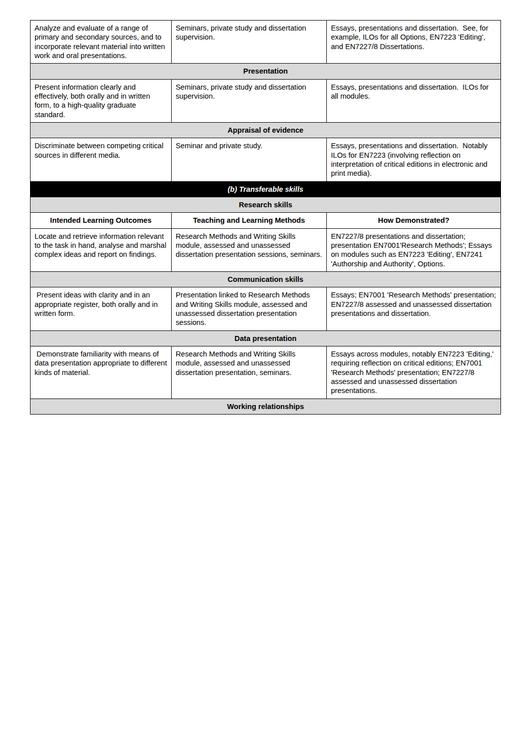| Analyze and evaluate of a range of primary and secondary sources, and to incorporate relevant material into written work and oral presentations. | Seminars, private study and dissertation supervision. | Essays, presentations and dissertation. See, for example, ILOs for all Options, EN7223 'Editing', and EN7227/8 Dissertations. |
| Presentation |
| Present information clearly and effectively, both orally and in written form, to a high-quality graduate standard. | Seminars, private study and dissertation supervision. | Essays, presentations and dissertation. ILOs for all modules. |
| Appraisal of evidence |
| Discriminate between competing critical sources in different media. | Seminar and private study. | Essays, presentations and dissertation. Notably ILOs for EN7223 (involving reflection on interpretation of critical editions in electronic and print media). |
| (b) Transferable skills |
| Research skills |
| Intended Learning Outcomes | Teaching and Learning Methods | How Demonstrated? |
| Locate and retrieve information relevant to the task in hand, analyse and marshal complex ideas and report on findings. | Research Methods and Writing Skills module, assessed and unassessed dissertation presentation sessions, seminars. | EN7227/8 presentations and dissertation; presentation EN7001'Research Methods'; Essays on modules such as EN7223 'Editing', EN7241 'Authorship and Authority', Options. |
| Communication skills |
| Present ideas with clarity and in an appropriate register, both orally and in written form. | Presentation linked to Research Methods and Writing Skills module, assessed and unassessed dissertation presentation sessions. | Essays; EN7001 'Research Methods' presentation; EN7227/8 assessed and unassessed dissertation presentations and dissertation. |
| Data presentation |
| Demonstrate familiarity with means of data presentation appropriate to different kinds of material. | Research Methods and Writing Skills module, assessed and unassessed dissertation presentation, seminars. | Essays across modules, notably EN7223 'Editing,' requiring reflection on critical editions; EN7001 'Research Methods' presentation; EN7227/8 assessed and unassessed dissertation presentations. |
| Working relationships |